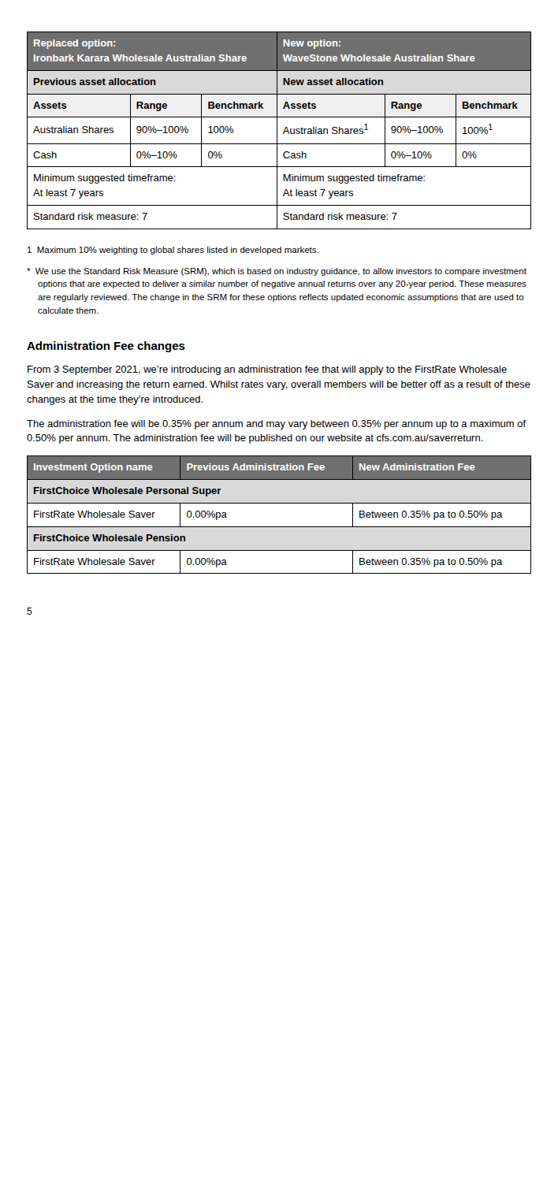| Replaced option: Ironbark Karara Wholesale Australian Share | New option: WaveStone Wholesale Australian Share |
| Previous asset allocation | New asset allocation |
| Assets | Range | Benchmark | Assets | Range | Benchmark |
| Australian Shares | 90%–100% | 100% | Australian Shares 1 | 90%–100% | 100% 1 |
| Cash | 0%–10% | 0% | Cash | 0%–10% | 0% |
| Minimum suggested timeframe: At least 7 years | Minimum suggested timeframe: At least 7 years |
| Standard risk measure: 7 | Standard risk measure: 7 |
1 Maximum 10% weighting to global shares listed in developed markets.
* We use the Standard Risk Measure (SRM), which is based on industry guidance, to allow investors to compare investment options that are expected to deliver a similar number of negative annual returns over any 20-year period. These measures are regularly reviewed. The change in the SRM for these options reflects updated economic assumptions that are used to calculate them.
Administration Fee changes
From 3 September 2021, we’re introducing an administration fee that will apply to the FirstRate Wholesale Saver and increasing the return earned. Whilst rates vary, overall members will be better off as a result of these changes at the time they’re introduced.
The administration fee will be 0.35% per annum and may vary between 0.35% per annum up to a maximum of 0.50% per annum. The administration fee will be published on our website at cfs.com.au/saverreturn.
| Investment Option name | Previous Administration Fee | New Administration Fee |
| FirstChoice Wholesale Personal Super |
| FirstRate Wholesale Saver | 0.00%pa | Between 0.35% pa to 0.50% pa |
| FirstChoice Wholesale Pension |
| FirstRate Wholesale Saver | 0.00%pa | Between 0.35% pa to 0.50% pa |
5